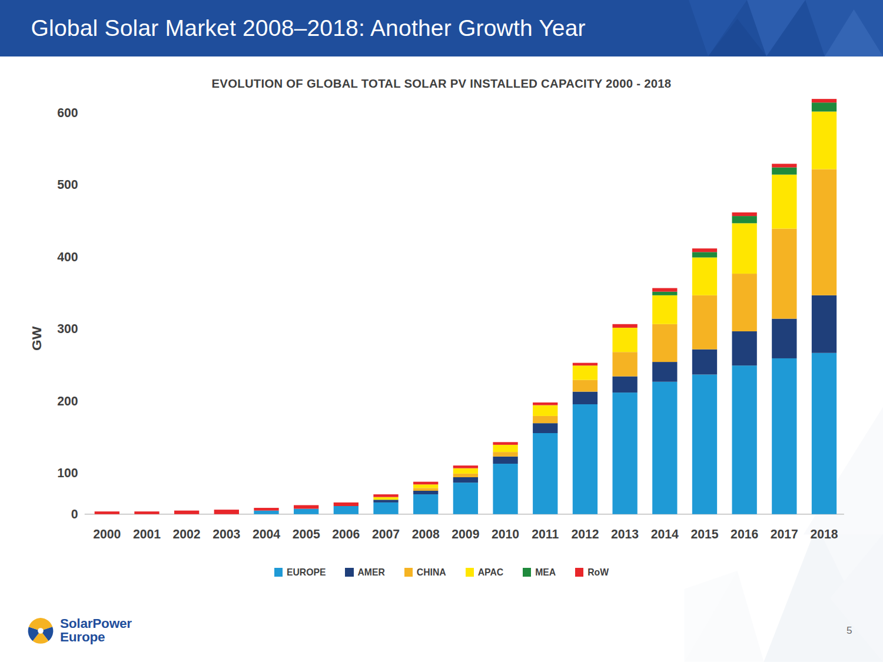Global Solar Market 2008–2018: Another Growth Year
EVOLUTION OF GLOBAL TOTAL SOLAR PV INSTALLED CAPACITY 2000 - 2018
GW 600 500 400 300 200 100 0 2000 2001 2002 2003 2004 2005 2006 2007 2008 2009 2010 2011 2012 2013 2014 2015 2016 2017 2018
EUROPE AMER CHINA APAC MEA RoW
Solar Power
Europe
5